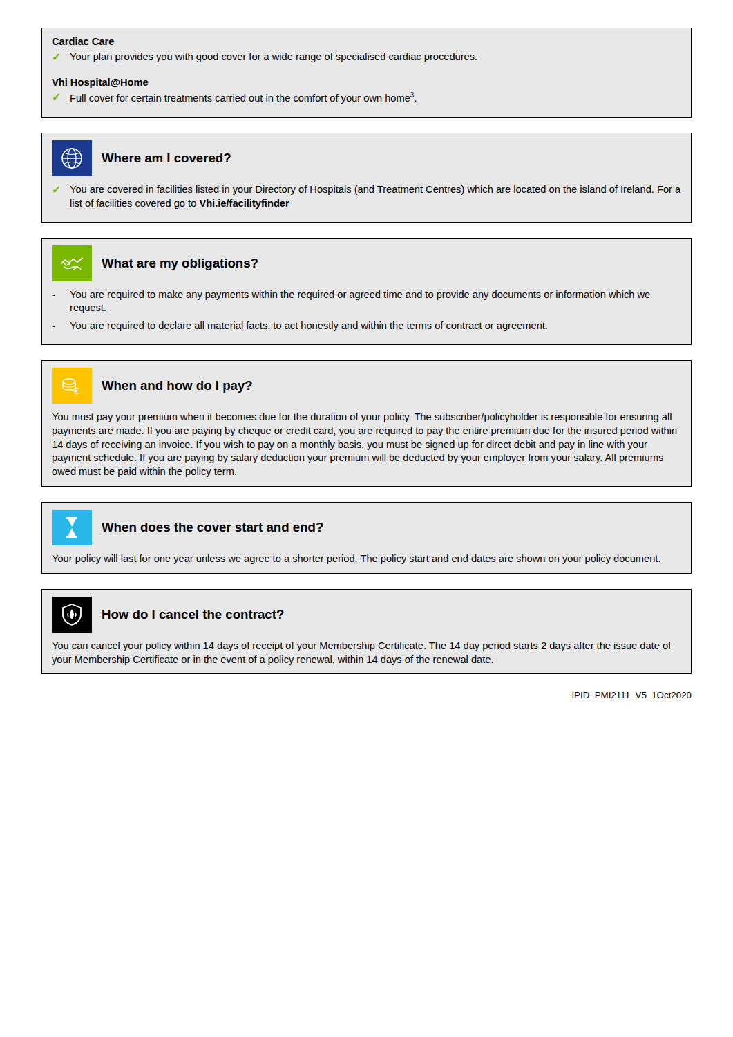Cardiac Care
✓ Your plan provides you with good cover for a wide range of specialised cardiac procedures.
Vhi Hospital@Home
✓ Full cover for certain treatments carried out in the comfort of your own home3.
Where am I covered?
✓ You are covered in facilities listed in your Directory of Hospitals (and Treatment Centres) which are located on the island of Ireland. For a list of facilities covered go to Vhi.ie/facilityfinder
What are my obligations?
- You are required to make any payments within the required or agreed time and to provide any documents or information which we request.
- You are required to declare all material facts, to act honestly and within the terms of contract or agreement.
€
When and how do I pay?
You must pay your premium when it becomes due for the duration of your policy. The subscriber/policyholder is responsible for ensuring all payments are made. If you are paying by cheque or credit card, you are required to pay the entire premium due for the insured period within 14 days of receiving an invoice. If you wish to pay on a monthly basis, you must be signed up for direct debit and pay in line with your payment schedule. If you are paying by salary deduction your premium will be deducted by your employer from your salary. All premiums owed must be paid within the policy term.
When does the cover start and end?
Your policy will last for one year unless we agree to a shorter period. The policy start and end dates are shown on your policy document.
How do I cancel the contract?
You can cancel your policy within 14 days of receipt of your Membership Certificate. The 14 day period starts 2 days after the issue date of your Membership Certificate or in the event of a policy renewal, within 14 days of the renewal date.
IPID_PMI2111_V5_1Oct2020